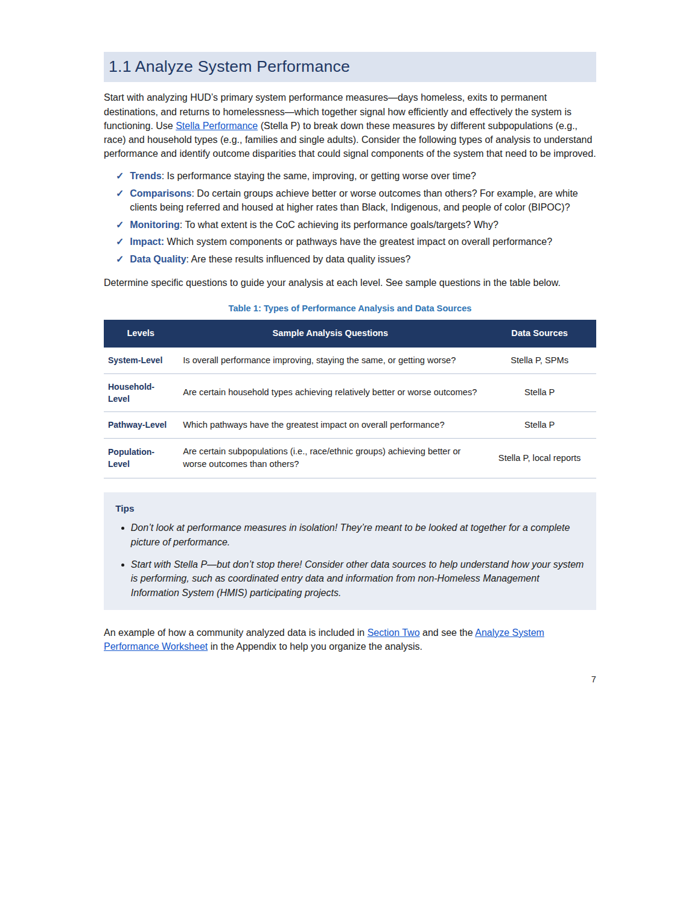1.1 Analyze System Performance
Start with analyzing HUD’s primary system performance measures—days homeless, exits to permanent destinations, and returns to homelessness—which together signal how efficiently and effectively the system is functioning. Use Stella Performance (Stella P) to break down these measures by different subpopulations (e.g., race) and household types (e.g., families and single adults). Consider the following types of analysis to understand performance and identify outcome disparities that could signal components of the system that need to be improved.
Trends: Is performance staying the same, improving, or getting worse over time?
Comparisons: Do certain groups achieve better or worse outcomes than others? For example, are white clients being referred and housed at higher rates than Black, Indigenous, and people of color (BIPOC)?
Monitoring: To what extent is the CoC achieving its performance goals/targets? Why?
Impact: Which system components or pathways have the greatest impact on overall performance?
Data Quality: Are these results influenced by data quality issues?
Determine specific questions to guide your analysis at each level. See sample questions in the table below.
Table 1: Types of Performance Analysis and Data Sources
| Levels | Sample Analysis Questions | Data Sources |
| --- | --- | --- |
| System-Level | Is overall performance improving, staying the same, or getting worse? | Stella P, SPMs |
| Household-Level | Are certain household types achieving relatively better or worse outcomes? | Stella P |
| Pathway-Level | Which pathways have the greatest impact on overall performance? | Stella P |
| Population-Level | Are certain subpopulations (i.e., race/ethnic groups) achieving better or worse outcomes than others? | Stella P, local reports |
Tips
Don’t look at performance measures in isolation! They’re meant to be looked at together for a complete picture of performance.
Start with Stella P—but don’t stop there! Consider other data sources to help understand how your system is performing, such as coordinated entry data and information from non-Homeless Management Information System (HMIS) participating projects.
An example of how a community analyzed data is included in Section Two and see the Analyze System Performance Worksheet in the Appendix to help you organize the analysis.
7